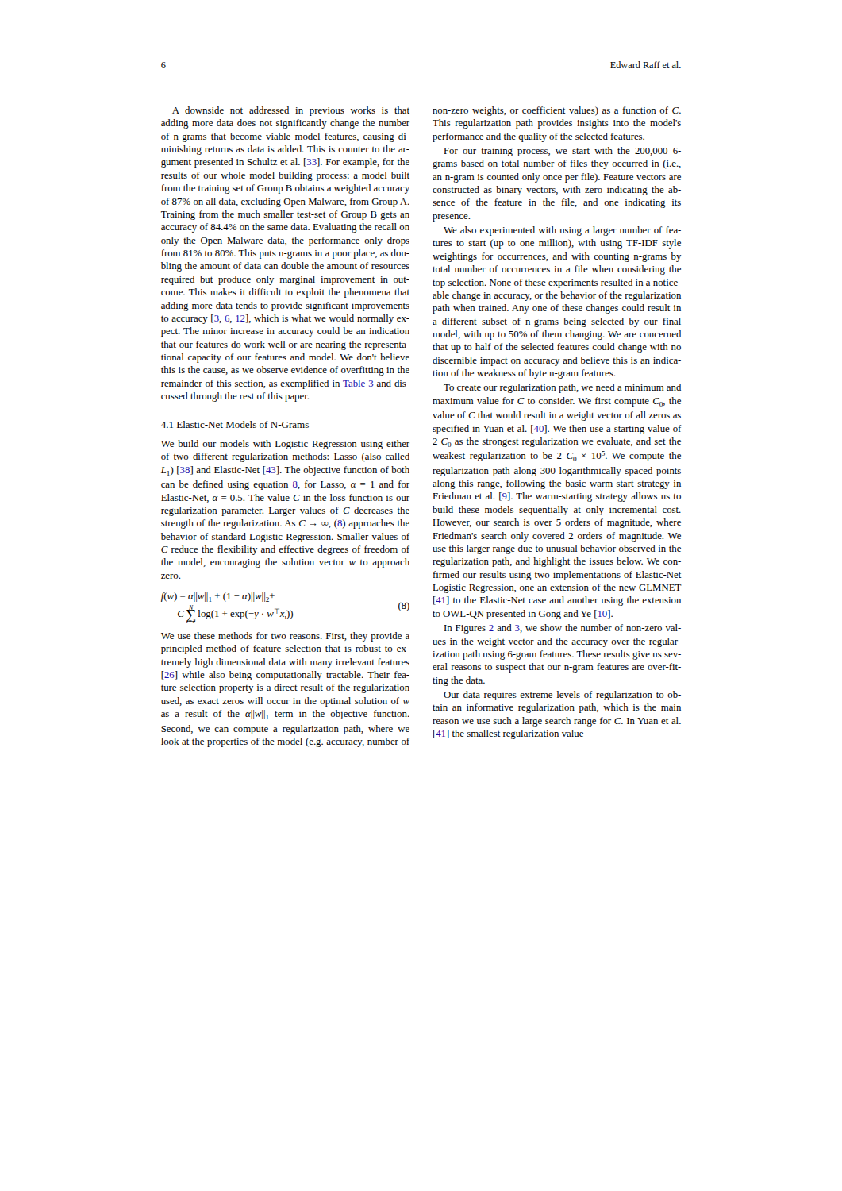6 Edward Raff et al.
A downside not addressed in previous works is that adding more data does not significantly change the number of n-grams that become viable model features, causing diminishing returns as data is added. This is counter to the argument presented in Schultz et al. [33]. For example, for the results of our whole model building process: a model built from the training set of Group B obtains a weighted accuracy of 87% on all data, excluding Open Malware, from Group A. Training from the much smaller test-set of Group B gets an accuracy of 84.4% on the same data. Evaluating the recall on only the Open Malware data, the performance only drops from 81% to 80%. This puts n-grams in a poor place, as doubling the amount of data can double the amount of resources required but produce only marginal improvement in outcome. This makes it difficult to exploit the phenomena that adding more data tends to provide significant improvements to accuracy [3, 6, 12], which is what we would normally expect. The minor increase in accuracy could be an indication that our features do work well or are nearing the representational capacity of our features and model. We don't believe this is the cause, as we observe evidence of overfitting in the remainder of this section, as exemplified in Table 3 and discussed through the rest of this paper.
4.1 Elastic-Net Models of N-Grams
We build our models with Logistic Regression using either of two different regularization methods: Lasso (also called L 1) [38] and Elastic-Net [43]. The objective function of both can be defined using equation 8, for Lasso, α = 1 and for Elastic-Net, α = 0.5. The value C in the loss function is our regularization parameter. Larger values of C decreases the strength of the regularization. As C → ∞, (8) approaches the behavior of standard Logistic Regression. Smaller values of C reduce the flexibility and effective degrees of freedom of the model, encouraging the solution vector w to approach zero.
f(w) = α||w||1 + (1 − α)||w||2+ C∑Ni=1 log(1 + exp(−y · w⊤xi))
(8)
We use these methods for two reasons. First, they provide a principled method of feature selection that is robust to extremely high dimensional data with many irrelevant features [26] while also being computationally tractable. Their feature selection property is a direct result of the regularization used, as exact zeros will occur in the optimal solution of w as a result of the α||w||1 term in the objective function. Second, we can compute a regularization path, where we look at the properties of the model (e.g. accuracy, number of non-zero weights, or coefficient values) as a function of C. This regularization path provides insights into the model's performance and the quality of the selected features.
For our training process, we start with the 200,000 6-grams based on total number of files they occurred in (i.e., an n-gram is counted only once per file). Feature vectors are constructed as binary vectors, with zero indicating the absence of the feature in the file, and one indicating its presence.
We also experimented with using a larger number of features to start (up to one million), with using TF-IDF style weightings for occurrences, and with counting n-grams by total number of occurrences in a file when considering the top selection. None of these experiments resulted in a noticeable change in accuracy, or the behavior of the regularization path when trained. Any one of these changes could result in a different subset of n-grams being selected by our final model, with up to 50% of them changing. We are concerned that up to half of the selected features could change with no discernible impact on accuracy and believe this is an indication of the weakness of byte n-gram features.
To create our regularization path, we need a minimum and maximum value for C to consider. We first compute C 0, the value of C that would result in a weight vector of all zeros as specified in Yuan et al. [40]. We then use a starting value of 2 C 0 as the strongest regularization we evaluate, and set the weakest regularization to be 2 C 0 × 105. We compute the regularization path along 300 logarithmically spaced points along this range, following the basic warm-start strategy in Friedman et al. [9]. The warm-starting strategy allows us to build these models sequentially at only incremental cost. However, our search is over 5 orders of magnitude, where Friedman's search only covered 2 orders of magnitude. We use this larger range due to unusual behavior observed in the regularization path, and highlight the issues below. We confirmed our results using two implementations of Elastic-Net Logistic Regression, one an extension of the new GLMNET [41] to the Elastic-Net case and another using the extension to OWL-QN presented in Gong and Ye [10].
In Figures 2 and 3, we show the number of non-zero values in the weight vector and the accuracy over the regularization path using 6-gram features. These results give us several reasons to suspect that our n-gram features are over-fitting the data.
Our data requires extreme levels of regularization to obtain an informative regularization path, which is the main reason we use such a large search range for C. In Yuan et al. [41] the smallest regularization value